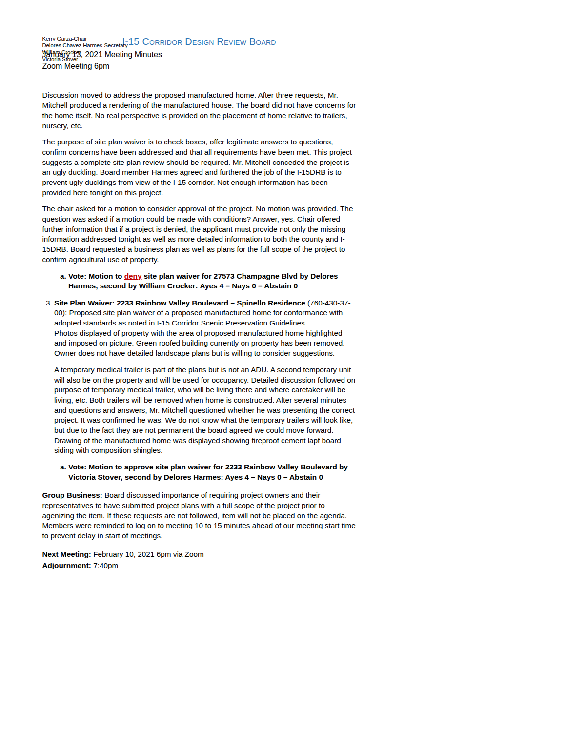Kerry Garza-Chair
Delores Chavez Harmes-Secretary
William Crocker
Victoria Stover
I-15 Corridor Design Review Board
January 13, 2021 Meeting Minutes
Zoom Meeting 6pm
Discussion moved to address the proposed manufactured home. After three requests, Mr. Mitchell produced a rendering of the manufactured house. The board did not have concerns for the home itself. No real perspective is provided on the placement of home relative to trailers, nursery, etc.
The purpose of site plan waiver is to check boxes, offer legitimate answers to questions, confirm concerns have been addressed and that all requirements have been met. This project suggests a complete site plan review should be required. Mr. Mitchell conceded the project is an ugly duckling. Board member Harmes agreed and furthered the job of the I-15DRB is to prevent ugly ducklings from view of the I-15 corridor. Not enough information has been provided here tonight on this project.
The chair asked for a motion to consider approval of the project. No motion was provided. The question was asked if a motion could be made with conditions? Answer, yes. Chair offered further information that if a project is denied, the applicant must provide not only the missing information addressed tonight as well as more detailed information to both the county and I-15DRB. Board requested a business plan as well as plans for the full scope of the project to confirm agricultural use of property.
Vote: Motion to deny site plan waiver for 27573 Champagne Blvd by Delores Harmes, second by William Crocker: Ayes 4 – Nays 0 – Abstain 0
Site Plan Waiver: 2233 Rainbow Valley Boulevard – Spinello Residence (760-430-37-00): Proposed site plan waiver of a proposed manufactured home for conformance with adopted standards as noted in I-15 Corridor Scenic Preservation Guidelines.
Photos displayed of property with the area of proposed manufactured home highlighted and imposed on picture. Green roofed building currently on property has been removed. Owner does not have detailed landscape plans but is willing to consider suggestions.
A temporary medical trailer is part of the plans but is not an ADU. A second temporary unit will also be on the property and will be used for occupancy. Detailed discussion followed on purpose of temporary medical trailer, who will be living there and where caretaker will be living, etc. Both trailers will be removed when home is constructed. After several minutes and questions and answers, Mr. Mitchell questioned whether he was presenting the correct project. It was confirmed he was. We do not know what the temporary trailers will look like, but due to the fact they are not permanent the board agreed we could move forward. Drawing of the manufactured home was displayed showing fireproof cement lapf board siding with composition shingles.
Vote: Motion to approve site plan waiver for 2233 Rainbow Valley Boulevard by Victoria Stover, second by Delores Harmes: Ayes 4 – Nays 0 – Abstain 0
Group Business: Board discussed importance of requiring project owners and their representatives to have submitted project plans with a full scope of the project prior to agenizing the item. If these requests are not followed, item will not be placed on the agenda. Members were reminded to log on to meeting 10 to 15 minutes ahead of our meeting start time to prevent delay in start of meetings.
Next Meeting: February 10, 2021 6pm via Zoom
Adjournment: 7:40pm